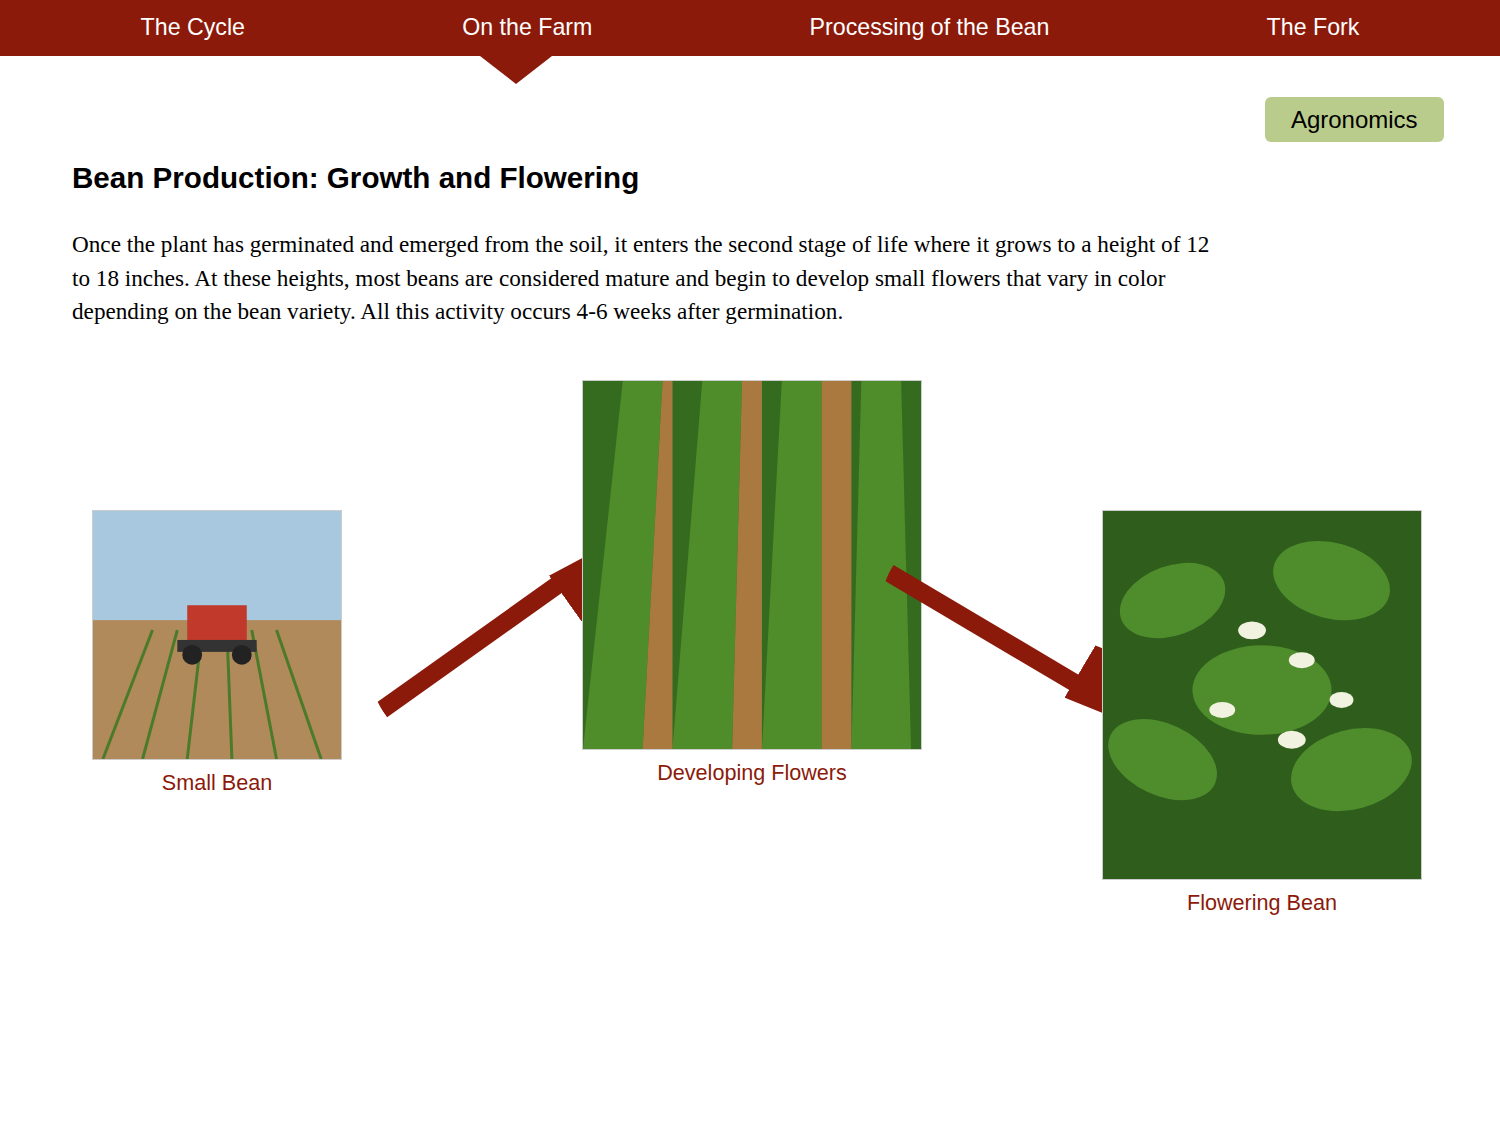The Cycle On the Farm Processing of the Bean The Fork
Agronomics
Bean Production: Growth and Flowering
Once the plant has germinated and emerged from the soil, it enters the second stage of life where it grows to a height of 12 to 18 inches. At these heights, most beans are considered mature and begin to develop small flowers that vary in color depending on the bean variety. All this activity occurs 4-6 weeks after germination.
Small Bean
Developing Flowers
Flowering Bean